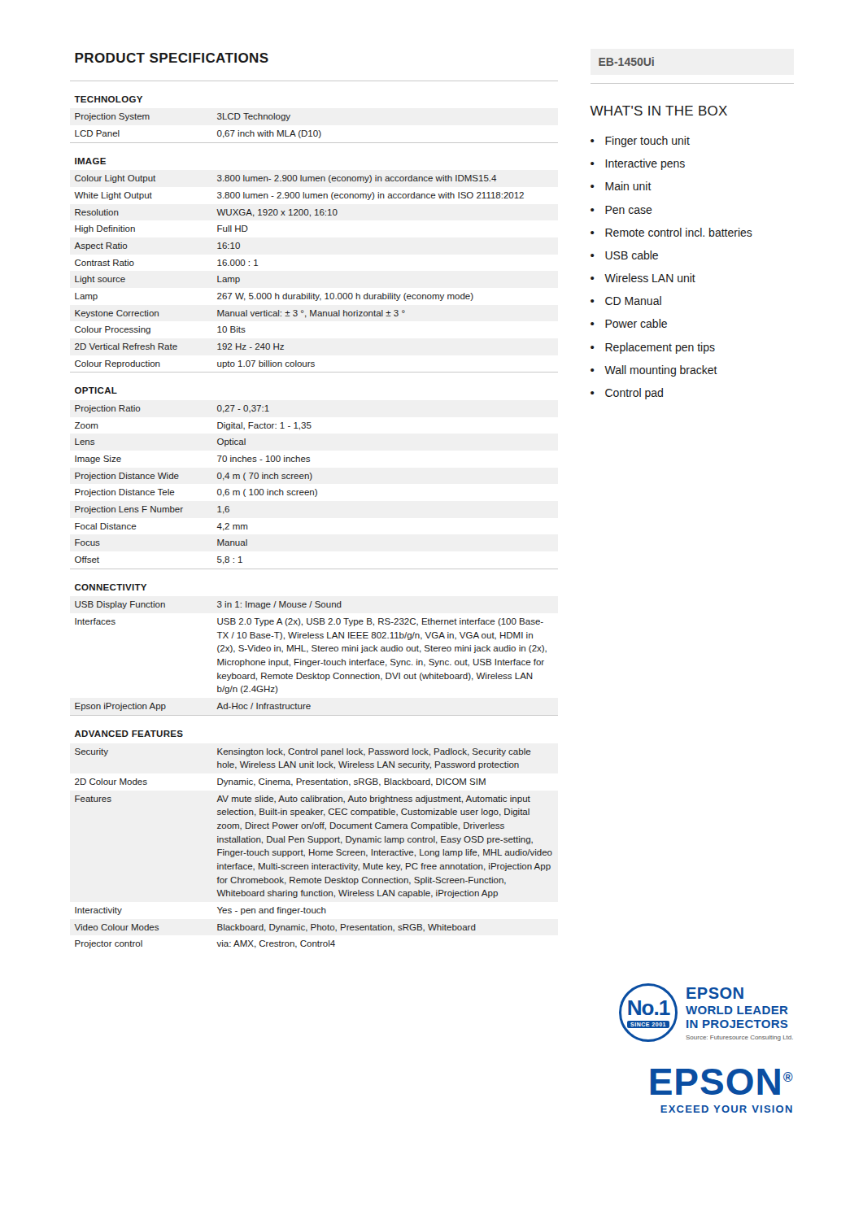PRODUCT SPECIFICATIONS
| TECHNOLOGY |
| Projection System | 3LCD Technology |
| LCD Panel | 0,67 inch with MLA (D10) |
| IMAGE |
| Colour Light Output | 3.800 lumen- 2.900 lumen (economy) in accordance with IDMS15.4 |
| White Light Output | 3.800 lumen - 2.900 lumen (economy) in accordance with ISO 21118:2012 |
| Resolution | WUXGA, 1920 x 1200, 16:10 |
| High Definition | Full HD |
| Aspect Ratio | 16:10 |
| Contrast Ratio | 16.000 : 1 |
| Light source | Lamp |
| Lamp | 267 W, 5.000 h durability, 10.000 h durability (economy mode) |
| Keystone Correction | Manual vertical: ± 3 °, Manual horizontal ± 3 ° |
| Colour Processing | 10 Bits |
| 2D Vertical Refresh Rate | 192 Hz - 240 Hz |
| Colour Reproduction | upto 1.07 billion colours |
| OPTICAL |
| Projection Ratio | 0,27 - 0,37:1 |
| Zoom | Digital, Factor: 1 - 1,35 |
| Lens | Optical |
| Image Size | 70 inches - 100 inches |
| Projection Distance Wide | 0,4 m ( 70 inch screen) |
| Projection Distance Tele | 0,6 m ( 100 inch screen) |
| Projection Lens F Number | 1,6 |
| Focal Distance | 4,2 mm |
| Focus | Manual |
| Offset | 5,8 : 1 |
| CONNECTIVITY |
| USB Display Function | 3 in 1: Image / Mouse / Sound |
| Interfaces | USB 2.0 Type A (2x), USB 2.0 Type B, RS-232C, Ethernet interface (100 Base-TX / 10 Base-T), Wireless LAN IEEE 802.11b/g/n, VGA in, VGA out, HDMI in (2x), S-Video in, MHL, Stereo mini jack audio out, Stereo mini jack audio in (2x), Microphone input, Finger-touch interface, Sync. in, Sync. out, USB Interface for keyboard, Remote Desktop Connection, DVI out (whiteboard), Wireless LAN b/g/n (2.4GHz) |
| Epson iProjection App | Ad-Hoc / Infrastructure |
| ADVANCED FEATURES |
| Security | Kensington lock, Control panel lock, Password lock, Padlock, Security cable hole, Wireless LAN unit lock, Wireless LAN security, Password protection |
| 2D Colour Modes | Dynamic, Cinema, Presentation, sRGB, Blackboard, DICOM SIM |
| Features | AV mute slide, Auto calibration, Auto brightness adjustment, Automatic input selection, Built-in speaker, CEC compatible, Customizable user logo, Digital zoom, Direct Power on/off, Document Camera Compatible, Driverless installation, Dual Pen Support, Dynamic lamp control, Easy OSD pre-setting, Finger-touch support, Home Screen, Interactive, Long lamp life, MHL audio/video interface, Multi-screen interactivity, Mute key, PC free annotation, iProjection App for Chromebook, Remote Desktop Connection, Split-Screen-Function, Whiteboard sharing function, Wireless LAN capable, iProjection App |
| Interactivity | Yes - pen and finger-touch |
| Video Colour Modes | Blackboard, Dynamic, Photo, Presentation, sRGB, Whiteboard |
| Projector control | via: AMX, Crestron, Control4 |
EB-1450Ui
WHAT'S IN THE BOX
Finger touch unit
Interactive pens
Main unit
Pen case
Remote control incl. batteries
USB cable
Wireless LAN unit
CD Manual
Power cable
Replacement pen tips
Wall mounting bracket
Control pad
No.1 SINCE 2001
EPSON
WORLD LEADER
IN PROJECTORS
Source: Futuresource Consulting Ltd.
EPSON®
EXCEED YOUR VISION